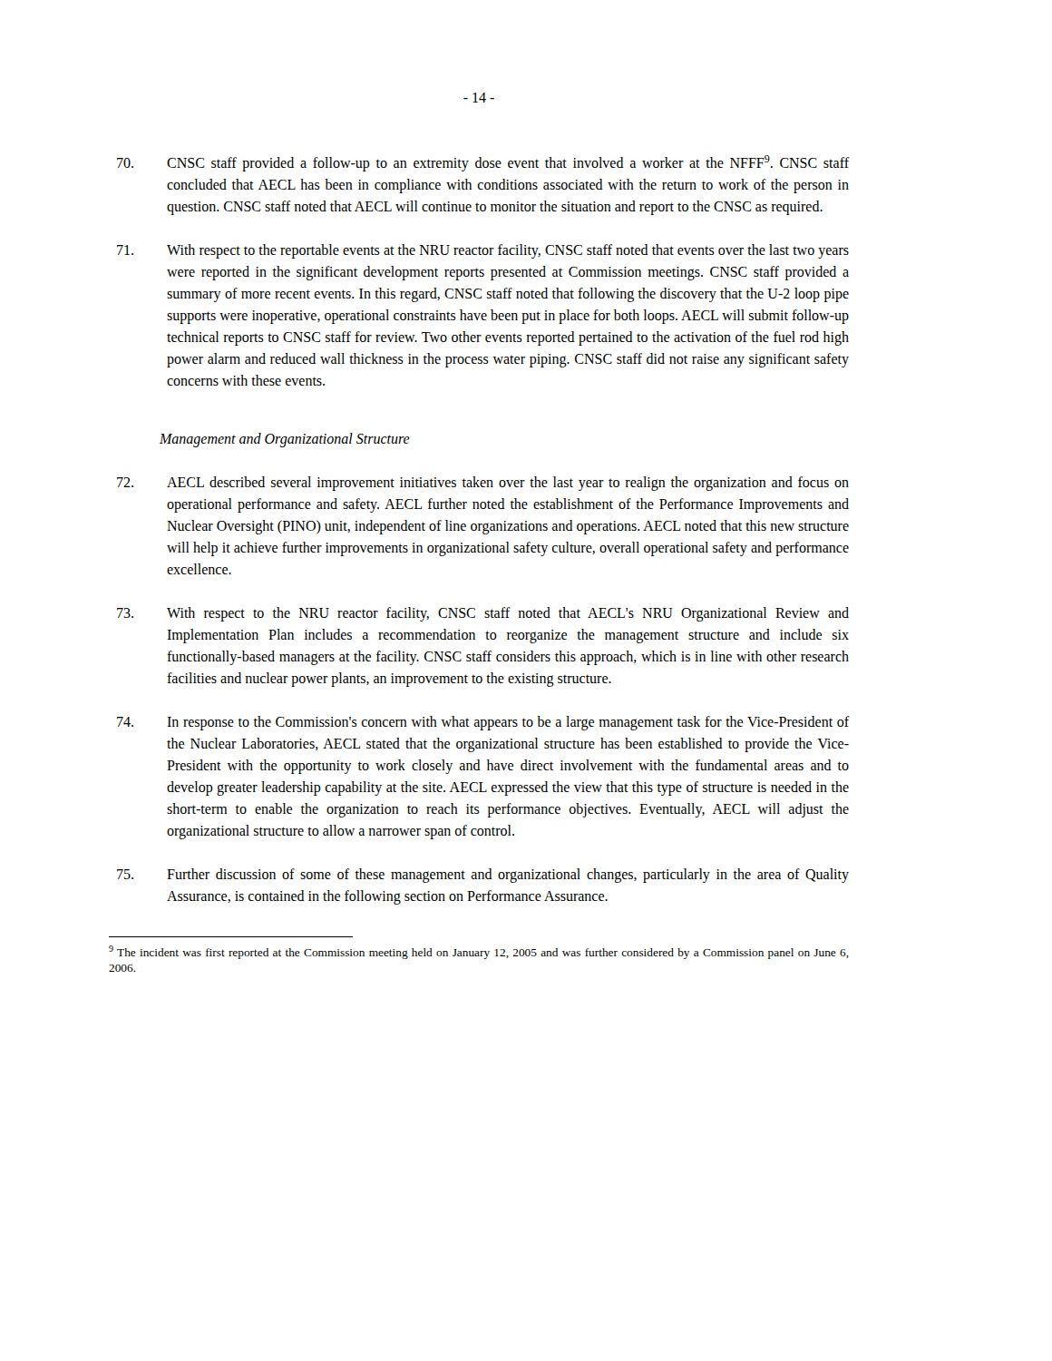- 14 -
70.
CNSC staff provided a follow-up to an extremity dose event that involved a worker at the NFFF9. CNSC staff concluded that AECL has been in compliance with conditions associated with the return to work of the person in question. CNSC staff noted that AECL will continue to monitor the situation and report to the CNSC as required.
71.
With respect to the reportable events at the NRU reactor facility, CNSC staff noted that events over the last two years were reported in the significant development reports presented at Commission meetings. CNSC staff provided a summary of more recent events. In this regard, CNSC staff noted that following the discovery that the U-2 loop pipe supports were inoperative, operational constraints have been put in place for both loops. AECL will submit follow-up technical reports to CNSC staff for review. Two other events reported pertained to the activation of the fuel rod high power alarm and reduced wall thickness in the process water piping. CNSC staff did not raise any significant safety concerns with these events.
Management and Organizational Structure
72.
AECL described several improvement initiatives taken over the last year to realign the organization and focus on operational performance and safety. AECL further noted the establishment of the Performance Improvements and Nuclear Oversight (PINO) unit, independent of line organizations and operations. AECL noted that this new structure will help it achieve further improvements in organizational safety culture, overall operational safety and performance excellence.
73.
With respect to the NRU reactor facility, CNSC staff noted that AECL's NRU Organizational Review and Implementation Plan includes a recommendation to reorganize the management structure and include six functionally-based managers at the facility. CNSC staff considers this approach, which is in line with other research facilities and nuclear power plants, an improvement to the existing structure.
74.
In response to the Commission's concern with what appears to be a large management task for the Vice-President of the Nuclear Laboratories, AECL stated that the organizational structure has been established to provide the Vice-President with the opportunity to work closely and have direct involvement with the fundamental areas and to develop greater leadership capability at the site. AECL expressed the view that this type of structure is needed in the short-term to enable the organization to reach its performance objectives. Eventually, AECL will adjust the organizational structure to allow a narrower span of control.
75.
Further discussion of some of these management and organizational changes, particularly in the area of Quality Assurance, is contained in the following section on Performance Assurance.
9 The incident was first reported at the Commission meeting held on January 12, 2005 and was further considered by a Commission panel on June 6, 2006.